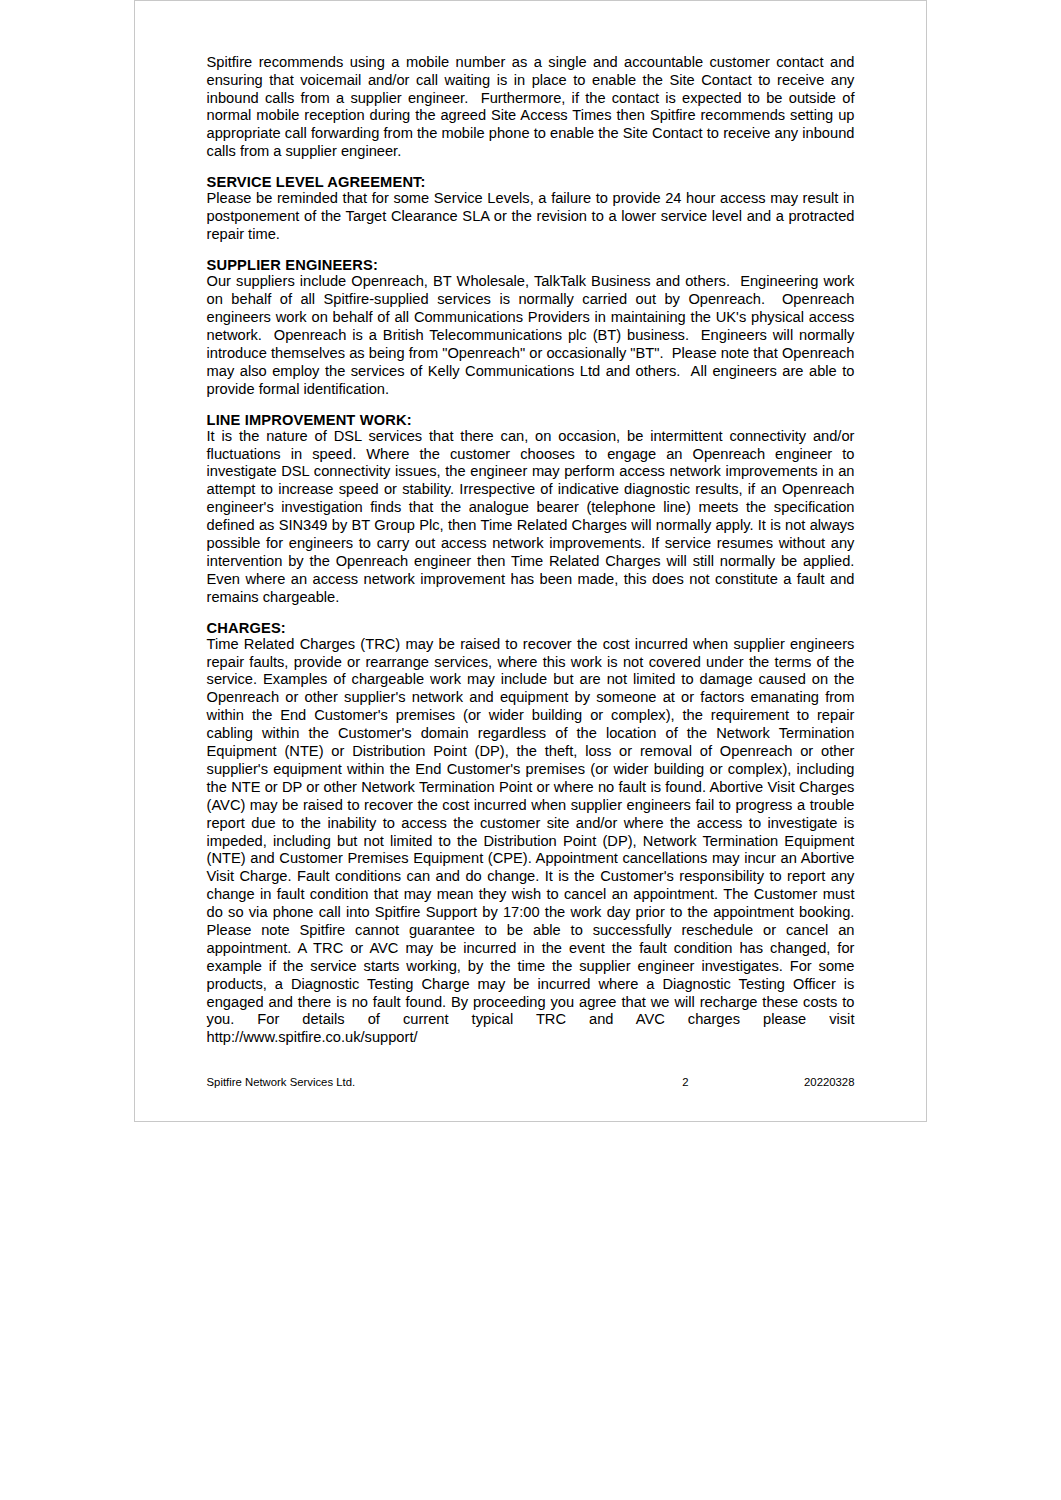Spitfire recommends using a mobile number as a single and accountable customer contact and ensuring that voicemail and/or call waiting is in place to enable the Site Contact to receive any inbound calls from a supplier engineer. Furthermore, if the contact is expected to be outside of normal mobile reception during the agreed Site Access Times then Spitfire recommends setting up appropriate call forwarding from the mobile phone to enable the Site Contact to receive any inbound calls from a supplier engineer.
Service Level Agreement:
Please be reminded that for some Service Levels, a failure to provide 24 hour access may result in postponement of the Target Clearance SLA or the revision to a lower service level and a protracted repair time.
Supplier Engineers:
Our suppliers include Openreach, BT Wholesale, TalkTalk Business and others. Engineering work on behalf of all Spitfire-supplied services is normally carried out by Openreach. Openreach engineers work on behalf of all Communications Providers in maintaining the UK's physical access network. Openreach is a British Telecommunications plc (BT) business. Engineers will normally introduce themselves as being from "Openreach" or occasionally "BT". Please note that Openreach may also employ the services of Kelly Communications Ltd and others. All engineers are able to provide formal identification.
Line Improvement Work:
It is the nature of DSL services that there can, on occasion, be intermittent connectivity and/or fluctuations in speed. Where the customer chooses to engage an Openreach engineer to investigate DSL connectivity issues, the engineer may perform access network improvements in an attempt to increase speed or stability. Irrespective of indicative diagnostic results, if an Openreach engineer's investigation finds that the analogue bearer (telephone line) meets the specification defined as SIN349 by BT Group Plc, then Time Related Charges will normally apply. It is not always possible for engineers to carry out access network improvements. If service resumes without any intervention by the Openreach engineer then Time Related Charges will still normally be applied. Even where an access network improvement has been made, this does not constitute a fault and remains chargeable.
Charges:
Time Related Charges (TRC) may be raised to recover the cost incurred when supplier engineers repair faults, provide or rearrange services, where this work is not covered under the terms of the service. Examples of chargeable work may include but are not limited to damage caused on the Openreach or other supplier's network and equipment by someone at or factors emanating from within the End Customer's premises (or wider building or complex), the requirement to repair cabling within the Customer's domain regardless of the location of the Network Termination Equipment (NTE) or Distribution Point (DP), the theft, loss or removal of Openreach or other supplier's equipment within the End Customer's premises (or wider building or complex), including the NTE or DP or other Network Termination Point or where no fault is found. Abortive Visit Charges (AVC) may be raised to recover the cost incurred when supplier engineers fail to progress a trouble report due to the inability to access the customer site and/or where the access to investigate is impeded, including but not limited to the Distribution Point (DP), Network Termination Equipment (NTE) and Customer Premises Equipment (CPE). Appointment cancellations may incur an Abortive Visit Charge. Fault conditions can and do change. It is the Customer's responsibility to report any change in fault condition that may mean they wish to cancel an appointment. The Customer must do so via phone call into Spitfire Support by 17:00 the work day prior to the appointment booking. Please note Spitfire cannot guarantee to be able to successfully reschedule or cancel an appointment. A TRC or AVC may be incurred in the event the fault condition has changed, for example if the service starts working, by the time the supplier engineer investigates. For some products, a Diagnostic Testing Charge may be incurred where a Diagnostic Testing Officer is engaged and there is no fault found. By proceeding you agree that we will recharge these costs to you. For details of current typical TRC and AVC charges please visit http://www.spitfire.co.uk/support/
| Spitfire Network Services Ltd. | 2 | 20220328 |